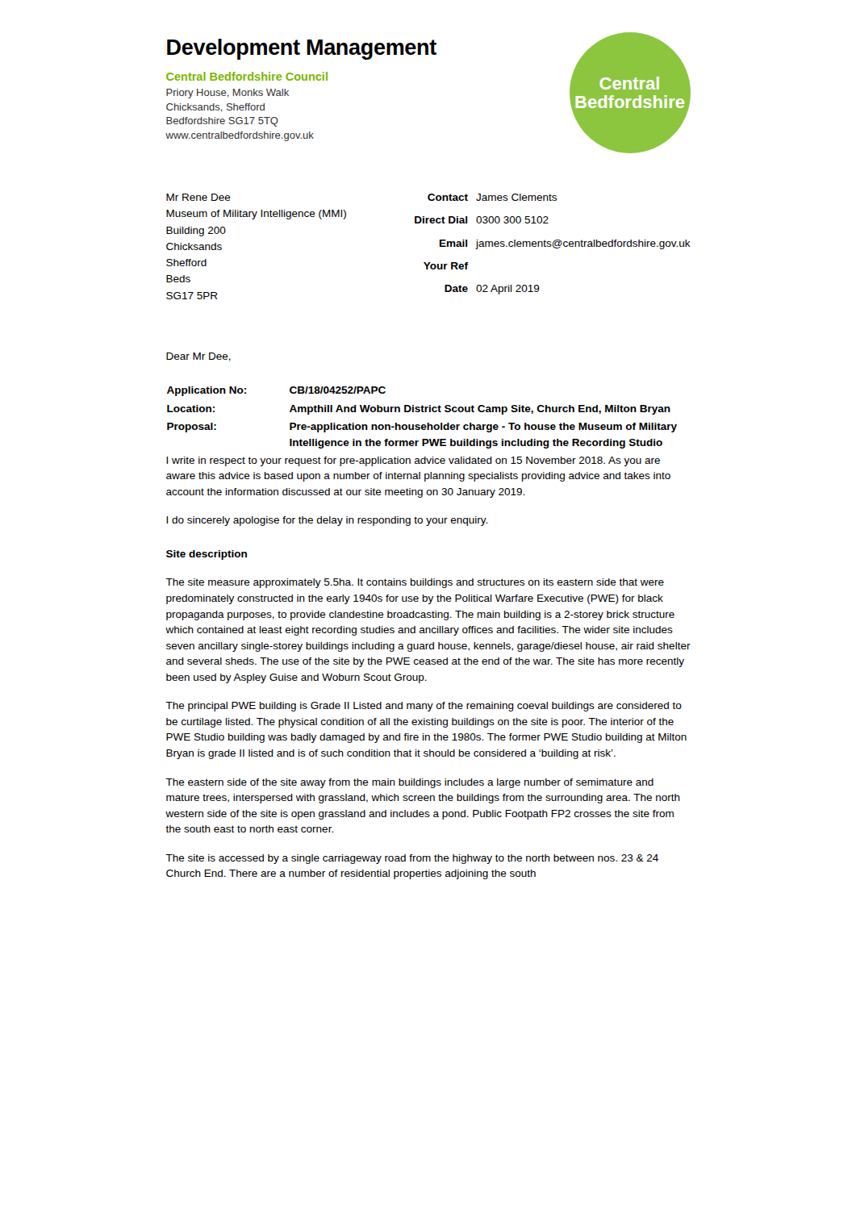Development Management
Central Bedfordshire Council
Priory House, Monks Walk
Chicksands, Shefford
Bedfordshire SG17 5TQ
www.centralbedfordshire.gov.uk
Central Bedfordshire
Mr Rene Dee
Museum of Military Intelligence (MMI)
Building 200
Chicksands
Shefford
Beds
SG17 5PR
| Contact | James Clements |
| Direct Dial | 0300 300 5102 |
| Email | james.clements@centralbedfordshire.gov.uk |
| Your Ref | |
| Date | 02 April 2019 |
Dear Mr Dee,
| Application No: | CB/18/04252/PAPC |
| Location: | Ampthill And Woburn District Scout Camp Site, Church End, Milton Bryan |
| Proposal: | Pre-application non-householder charge - To house the Museum of Military Intelligence in the former PWE buildings including the Recording Studio |
I write in respect to your request for pre-application advice validated on 15 November 2018. As you are aware this advice is based upon a number of internal planning specialists providing advice and takes into account the information discussed at our site meeting on 30 January 2019.
I do sincerely apologise for the delay in responding to your enquiry.
Site description
The site measure approximately 5.5ha. It contains buildings and structures on its eastern side that were predominately constructed in the early 1940s for use by the Political Warfare Executive (PWE) for black propaganda purposes, to provide clandestine broadcasting. The main building is a 2-storey brick structure which contained at least eight recording studies and ancillary offices and facilities. The wider site includes seven ancillary single-storey buildings including a guard house, kennels, garage/diesel house, air raid shelter and several sheds. The use of the site by the PWE ceased at the end of the war. The site has more recently been used by Aspley Guise and Woburn Scout Group.
The principal PWE building is Grade II Listed and many of the remaining coeval buildings are considered to be curtilage listed. The physical condition of all the existing buildings on the site is poor. The interior of the PWE Studio building was badly damaged by and fire in the 1980s. The former PWE Studio building at Milton Bryan is grade II listed and is of such condition that it should be considered a ‘building at risk’.
The eastern side of the site away from the main buildings includes a large number of semimature and mature trees, interspersed with grassland, which screen the buildings from the surrounding area. The north western side of the site is open grassland and includes a pond. Public Footpath FP2 crosses the site from the south east to north east corner.
The site is accessed by a single carriageway road from the highway to the north between nos. 23 & 24 Church End. There are a number of residential properties adjoining the south